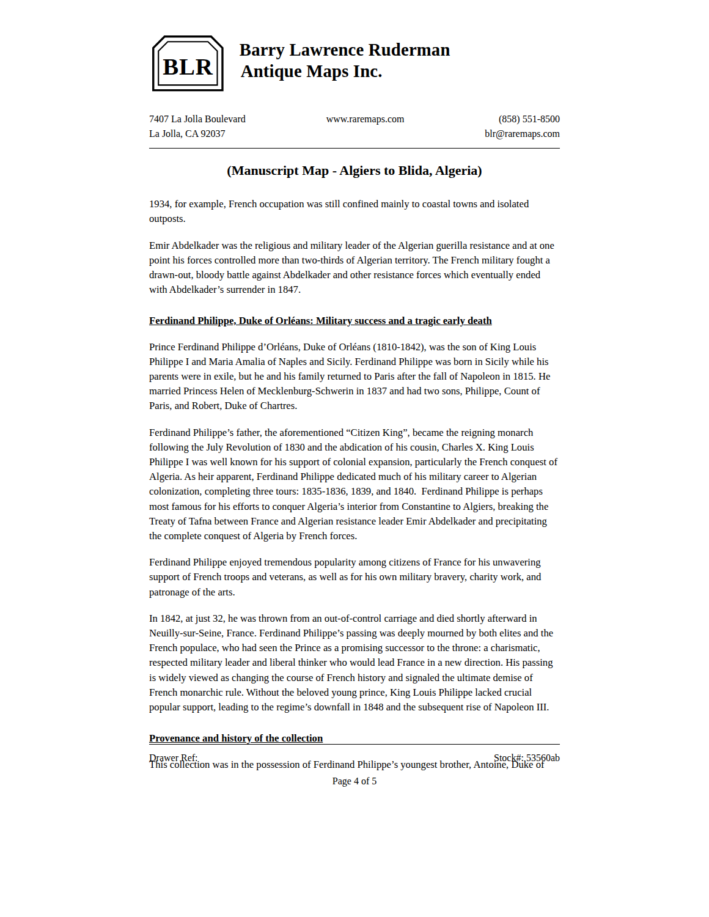BLR BLR
Barry Lawrence Ruderman
Antique Maps Inc.
7407 La Jolla Boulevard
La Jolla, CA 92037
www.raremaps.com
(858) 551-8500
blr@raremaps.com
(Manuscript Map - Algiers to Blida, Algeria)
1934, for example, French occupation was still confined mainly to coastal towns and isolated outposts.
Emir Abdelkader was the religious and military leader of the Algerian guerilla resistance and at one point his forces controlled more than two-thirds of Algerian territory. The French military fought a drawn-out, bloody battle against Abdelkader and other resistance forces which eventually ended with Abdelkader’s surrender in 1847.
Ferdinand Philippe, Duke of Orléans: Military success and a tragic early death
Prince Ferdinand Philippe d’Orléans, Duke of Orléans (1810-1842), was the son of King Louis Philippe I and Maria Amalia of Naples and Sicily. Ferdinand Philippe was born in Sicily while his parents were in exile, but he and his family returned to Paris after the fall of Napoleon in 1815. He married Princess Helen of Mecklenburg-Schwerin in 1837 and had two sons, Philippe, Count of Paris, and Robert, Duke of Chartres.
Ferdinand Philippe’s father, the aforementioned “Citizen King”, became the reigning monarch following the July Revolution of 1830 and the abdication of his cousin, Charles X. King Louis Philippe I was well known for his support of colonial expansion, particularly the French conquest of Algeria. As heir apparent, Ferdinand Philippe dedicated much of his military career to Algerian colonization, completing three tours: 1835-1836, 1839, and 1840. Ferdinand Philippe is perhaps most famous for his efforts to conquer Algeria’s interior from Constantine to Algiers, breaking the Treaty of Tafna between France and Algerian resistance leader Emir Abdelkader and precipitating the complete conquest of Algeria by French forces.
Ferdinand Philippe enjoyed tremendous popularity among citizens of France for his unwavering support of French troops and veterans, as well as for his own military bravery, charity work, and patronage of the arts.
In 1842, at just 32, he was thrown from an out-of-control carriage and died shortly afterward in Neuilly-sur-Seine, France. Ferdinand Philippe’s passing was deeply mourned by both elites and the French populace, who had seen the Prince as a promising successor to the throne: a charismatic, respected military leader and liberal thinker who would lead France in a new direction. His passing is widely viewed as changing the course of French history and signaled the ultimate demise of French monarchic rule. Without the beloved young prince, King Louis Philippe lacked crucial popular support, leading to the regime’s downfall in 1848 and the subsequent rise of Napoleon III.
Provenance and history of the collection
This collection was in the possession of Ferdinand Philippe’s youngest brother, Antoine, Duke of
Drawer Ref:
Stock#: 53560ab
Page 4 of 5